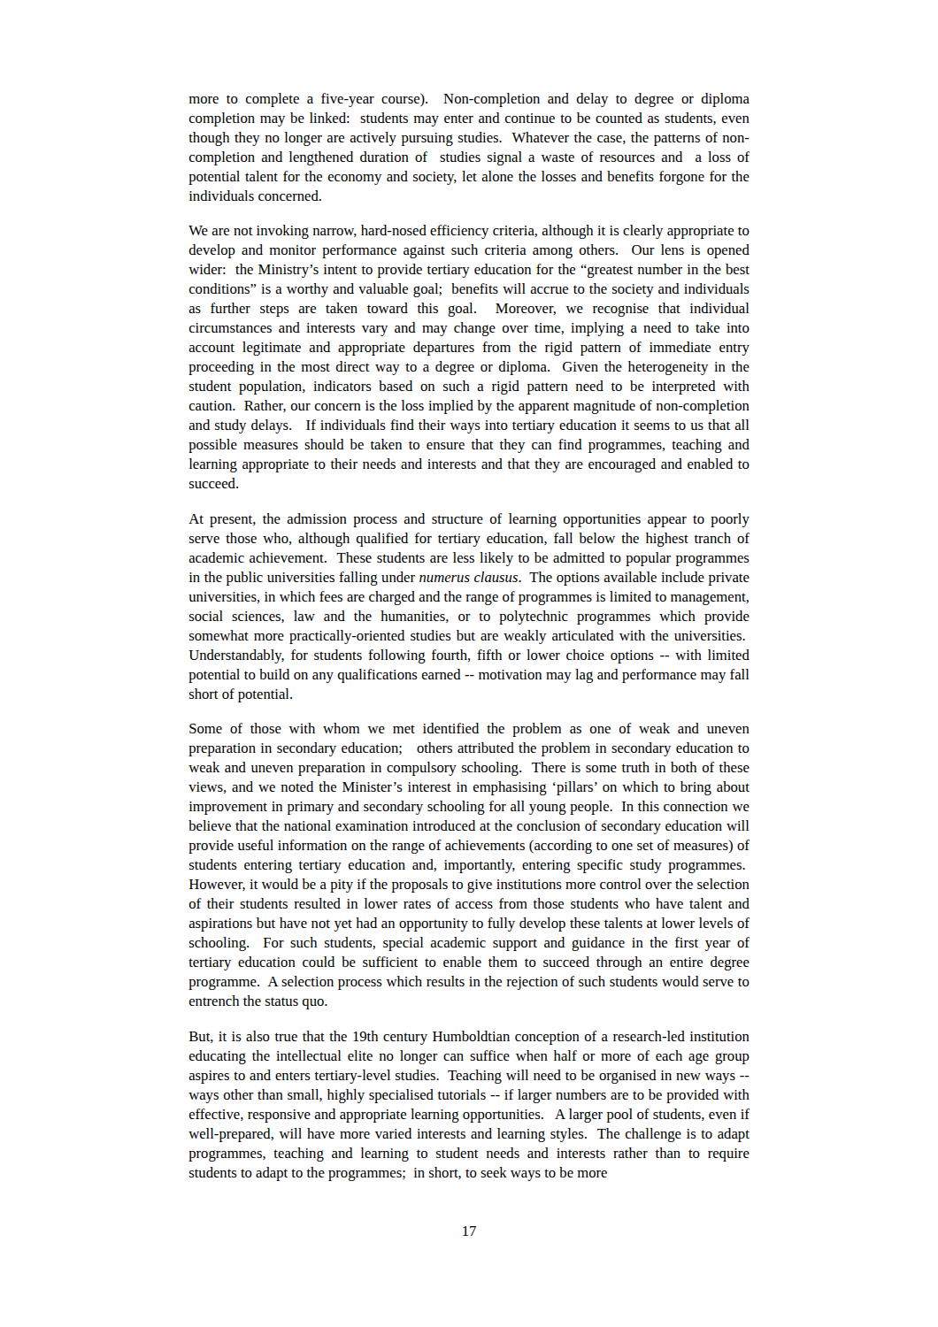more to complete a five-year course). Non-completion and delay to degree or diploma completion may be linked: students may enter and continue to be counted as students, even though they no longer are actively pursuing studies. Whatever the case, the patterns of non-completion and lengthened duration of studies signal a waste of resources and a loss of potential talent for the economy and society, let alone the losses and benefits forgone for the individuals concerned.
We are not invoking narrow, hard-nosed efficiency criteria, although it is clearly appropriate to develop and monitor performance against such criteria among others. Our lens is opened wider: the Ministry’s intent to provide tertiary education for the “greatest number in the best conditions” is a worthy and valuable goal; benefits will accrue to the society and individuals as further steps are taken toward this goal. Moreover, we recognise that individual circumstances and interests vary and may change over time, implying a need to take into account legitimate and appropriate departures from the rigid pattern of immediate entry proceeding in the most direct way to a degree or diploma. Given the heterogeneity in the student population, indicators based on such a rigid pattern need to be interpreted with caution. Rather, our concern is the loss implied by the apparent magnitude of non-completion and study delays. If individuals find their ways into tertiary education it seems to us that all possible measures should be taken to ensure that they can find programmes, teaching and learning appropriate to their needs and interests and that they are encouraged and enabled to succeed.
At present, the admission process and structure of learning opportunities appear to poorly serve those who, although qualified for tertiary education, fall below the highest tranch of academic achievement. These students are less likely to be admitted to popular programmes in the public universities falling under numerus clausus. The options available include private universities, in which fees are charged and the range of programmes is limited to management, social sciences, law and the humanities, or to polytechnic programmes which provide somewhat more practically-oriented studies but are weakly articulated with the universities. Understandably, for students following fourth, fifth or lower choice options -- with limited potential to build on any qualifications earned -- motivation may lag and performance may fall short of potential.
Some of those with whom we met identified the problem as one of weak and uneven preparation in secondary education; others attributed the problem in secondary education to weak and uneven preparation in compulsory schooling. There is some truth in both of these views, and we noted the Minister’s interest in emphasising ‘pillars’ on which to bring about improvement in primary and secondary schooling for all young people. In this connection we believe that the national examination introduced at the conclusion of secondary education will provide useful information on the range of achievements (according to one set of measures) of students entering tertiary education and, importantly, entering specific study programmes. However, it would be a pity if the proposals to give institutions more control over the selection of their students resulted in lower rates of access from those students who have talent and aspirations but have not yet had an opportunity to fully develop these talents at lower levels of schooling. For such students, special academic support and guidance in the first year of tertiary education could be sufficient to enable them to succeed through an entire degree programme. A selection process which results in the rejection of such students would serve to entrench the status quo.
But, it is also true that the 19th century Humboldtian conception of a research-led institution educating the intellectual elite no longer can suffice when half or more of each age group aspires to and enters tertiary-level studies. Teaching will need to be organised in new ways -- ways other than small, highly specialised tutorials -- if larger numbers are to be provided with effective, responsive and appropriate learning opportunities. A larger pool of students, even if well-prepared, will have more varied interests and learning styles. The challenge is to adapt programmes, teaching and learning to student needs and interests rather than to require students to adapt to the programmes; in short, to seek ways to be more
17